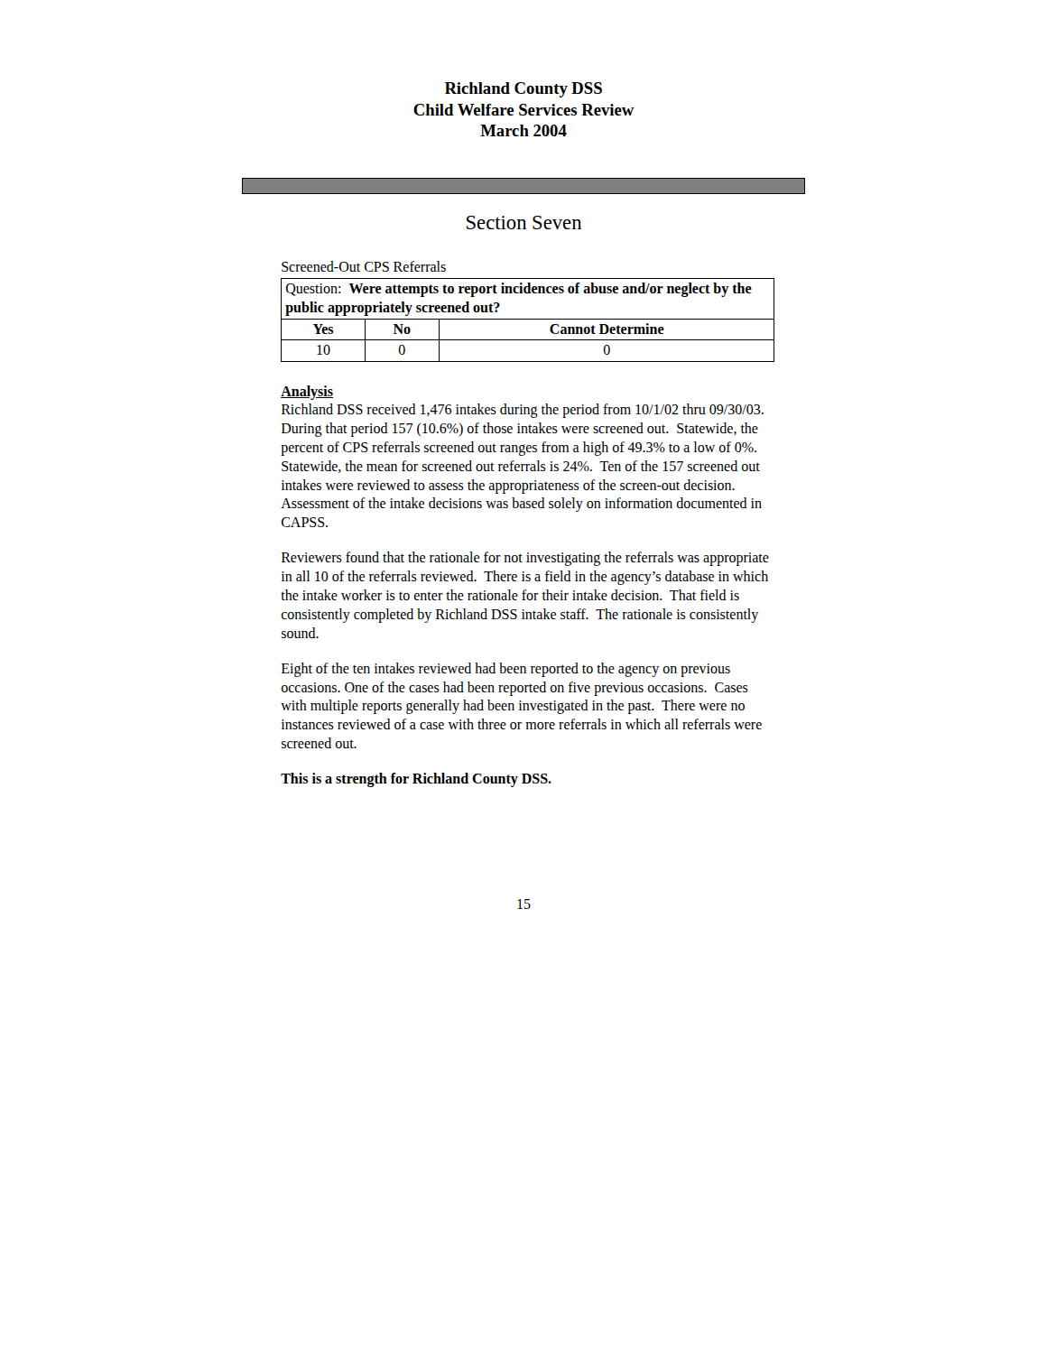Richland County DSS
Child Welfare Services Review
March 2004
Section Seven
Screened-Out CPS Referrals
| Question: Were attempts to report incidences of abuse and/or neglect by the public appropriately screened out? |
| Yes | No | Cannot Determine |
| 10 | 0 | 0 |
Analysis
Richland DSS received 1,476 intakes during the period from 10/1/02 thru 09/30/03. During that period 157 (10.6%) of those intakes were screened out. Statewide, the percent of CPS referrals screened out ranges from a high of 49.3% to a low of 0%. Statewide, the mean for screened out referrals is 24%. Ten of the 157 screened out intakes were reviewed to assess the appropriateness of the screen-out decision. Assessment of the intake decisions was based solely on information documented in CAPSS.
Reviewers found that the rationale for not investigating the referrals was appropriate in all 10 of the referrals reviewed. There is a field in the agency’s database in which the intake worker is to enter the rationale for their intake decision. That field is consistently completed by Richland DSS intake staff. The rationale is consistently sound.
Eight of the ten intakes reviewed had been reported to the agency on previous occasions. One of the cases had been reported on five previous occasions. Cases with multiple reports generally had been investigated in the past. There were no instances reviewed of a case with three or more referrals in which all referrals were screened out.
This is a strength for Richland County DSS.
15